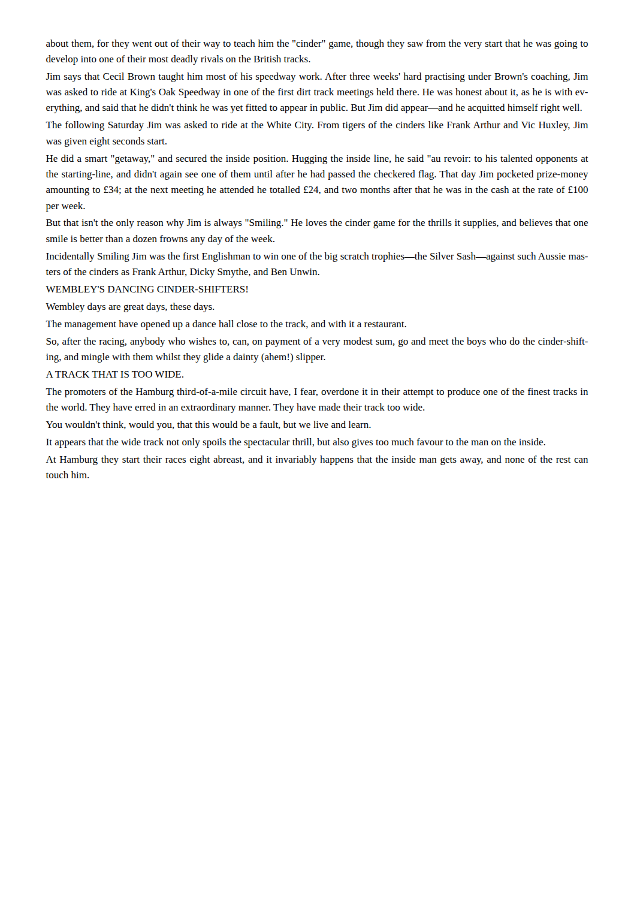about them, for they went out of their way to teach him the "cinder" game, though they saw from the very start that he was going to develop into one of their most deadly rivals on the British tracks.
Jim says that Cecil Brown taught him most of his speedway work. After three weeks' hard practising under Brown's coaching, Jim was asked to ride at King's Oak Speedway in one of the first dirt track meetings held there. He was honest about it, as he is with everything, and said that he didn't think he was yet fitted to appear in public. But Jim did appear—and he acquitted himself right well.
The following Saturday Jim was asked to ride at the White City. From tigers of the cinders like Frank Arthur and Vic Huxley, Jim was given eight seconds start.
He did a smart "getaway," and secured the inside position. Hugging the inside line, he said "au revoir: to his talented opponents at the starting-line, and didn't again see one of them until after he had passed the checkered flag. That day Jim pocketed prize-money amounting to £34; at the next meeting he attended he totalled £24, and two months after that he was in the cash at the rate of £100 per week.
But that isn't the only reason why Jim is always "Smiling." He loves the cinder game for the thrills it supplies, and believes that one smile is better than a dozen frowns any day of the week.
Incidentally Smiling Jim was the first Englishman to win one of the big scratch trophies—the Silver Sash—against such Aussie masters of the cinders as Frank Arthur, Dicky Smythe, and Ben Unwin.
Wembley's Dancing Cinder-Shifters!
Wembley days are great days, these days.
The management have opened up a dance hall close to the track, and with it a restaurant.
So, after the racing, anybody who wishes to, can, on payment of a very modest sum, go and meet the boys who do the cinder-shifting, and mingle with them whilst they glide a dainty (ahem!) slipper.
A Track That Is Too Wide.
The promoters of the Hamburg third-of-a-mile circuit have, I fear, overdone it in their attempt to produce one of the finest tracks in the world. They have erred in an extraordinary manner. They have made their track too wide.
You wouldn't think, would you, that this would be a fault, but we live and learn.
It appears that the wide track not only spoils the spectacular thrill, but also gives too much favour to the man on the inside.
At Hamburg they start their races eight abreast, and it invariably happens that the inside man gets away, and none of the rest can touch him.